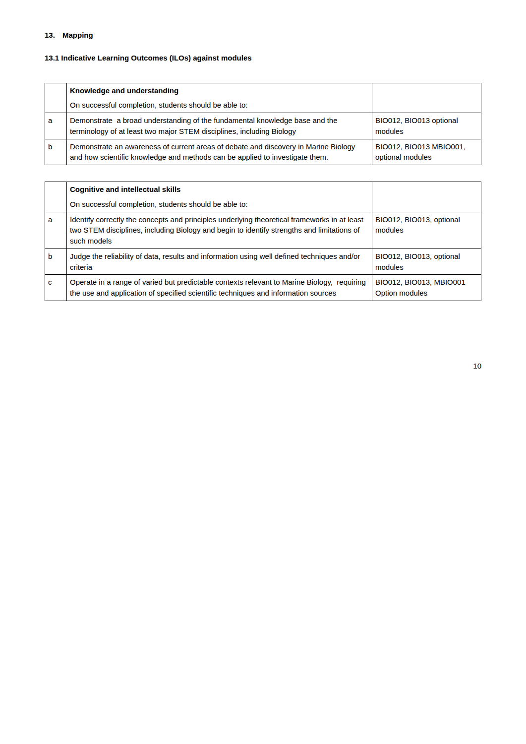13. Mapping
13.1 Indicative Learning Outcomes (ILOs) against modules
| | Knowledge and understanding | |
| | On successful completion, students should be able to: | |
| a | Demonstrate a broad understanding of the fundamental knowledge base and the terminology of at least two major STEM disciplines, including Biology | BIO012, BIO013 optional modules |
| b | Demonstrate an awareness of current areas of debate and discovery in Marine Biology and how scientific knowledge and methods can be applied to investigate them. | BIO012, BIO013 MBIO001, optional modules |
| | Cognitive and intellectual skills | |
| | On successful completion, students should be able to: | |
| a | Identify correctly the concepts and principles underlying theoretical frameworks in at least two STEM disciplines, including Biology and begin to identify strengths and limitations of such models | BIO012, BIO013, optional modules |
| b | Judge the reliability of data, results and information using well defined techniques and/or criteria | BIO012, BIO013, optional modules |
| c | Operate in a range of varied but predictable contexts relevant to Marine Biology, requiring the use and application of specified scientific techniques and information sources | BIO012, BIO013, MBIO001 Option modules |
10